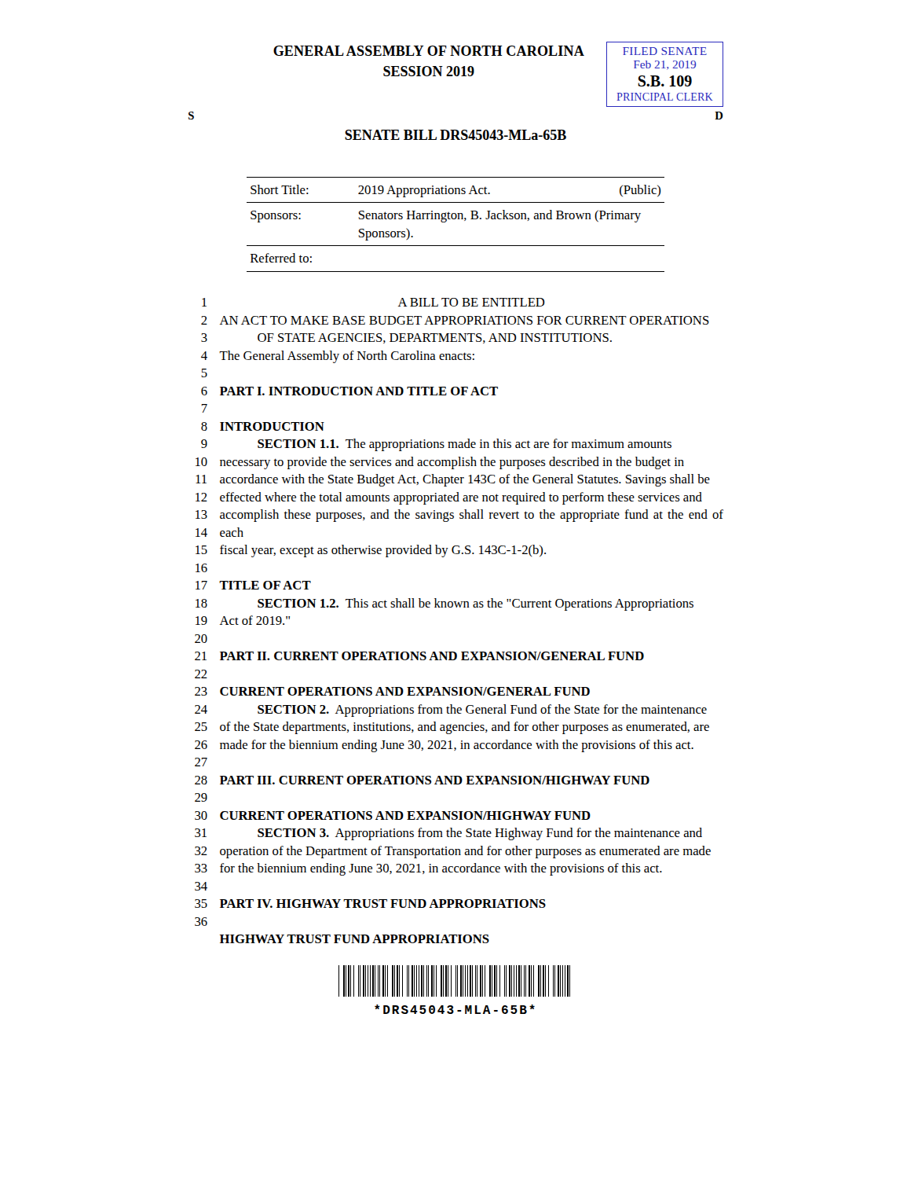GENERAL ASSEMBLY OF NORTH CAROLINA
SESSION 2019
FILED SENATE
Feb 21, 2019
S.B. 109
PRINCIPAL CLERK
S D
SENATE BILL DRS45043-MLa-65B
| Short Title: | 2019 Appropriations Act. | (Public) |
| Sponsors: | Senators Harrington, B. Jackson, and Brown (Primary Sponsors). |
| Referred to: | |
1 2 3 4 5 6 7 8 9 10 11 12 13 14 15 16 17 18 19 20 21 22 23 24 25 26 27 28 29 30 31 32 33 34 35 36
A BILL TO BE ENTITLED
AN ACT TO MAKE BASE BUDGET APPROPRIATIONS FOR CURRENT OPERATIONS
OF STATE AGENCIES, DEPARTMENTS, AND INSTITUTIONS.
The General Assembly of North Carolina enacts:
PART I. INTRODUCTION AND TITLE OF ACT
INTRODUCTION
SECTION 1.1. The appropriations made in this act are for maximum amounts
necessary to provide the services and accomplish the purposes described in the budget in
accordance with the State Budget Act, Chapter 143C of the General Statutes. Savings shall be
effected where the total amounts appropriated are not required to perform these services and
accomplish these purposes, and the savings shall revert to the appropriate fund at the end of each
fiscal year, except as otherwise provided by G.S. 143C-1-2(b).
TITLE OF ACT
SECTION 1.2. This act shall be known as the "Current Operations Appropriations
Act of 2019."
PART II. CURRENT OPERATIONS AND EXPANSION/GENERAL FUND
CURRENT OPERATIONS AND EXPANSION/GENERAL FUND
SECTION 2. Appropriations from the General Fund of the State for the maintenance
of the State departments, institutions, and agencies, and for other purposes as enumerated, are
made for the biennium ending June 30, 2021, in accordance with the provisions of this act.
PART III. CURRENT OPERATIONS AND EXPANSION/HIGHWAY FUND
CURRENT OPERATIONS AND EXPANSION/HIGHWAY FUND
SECTION 3. Appropriations from the State Highway Fund for the maintenance and
operation of the Department of Transportation and for other purposes as enumerated are made
for the biennium ending June 30, 2021, in accordance with the provisions of this act.
PART IV. HIGHWAY TRUST FUND APPROPRIATIONS
HIGHWAY TRUST FUND APPROPRIATIONS
*DRS45043-MLA-65B*